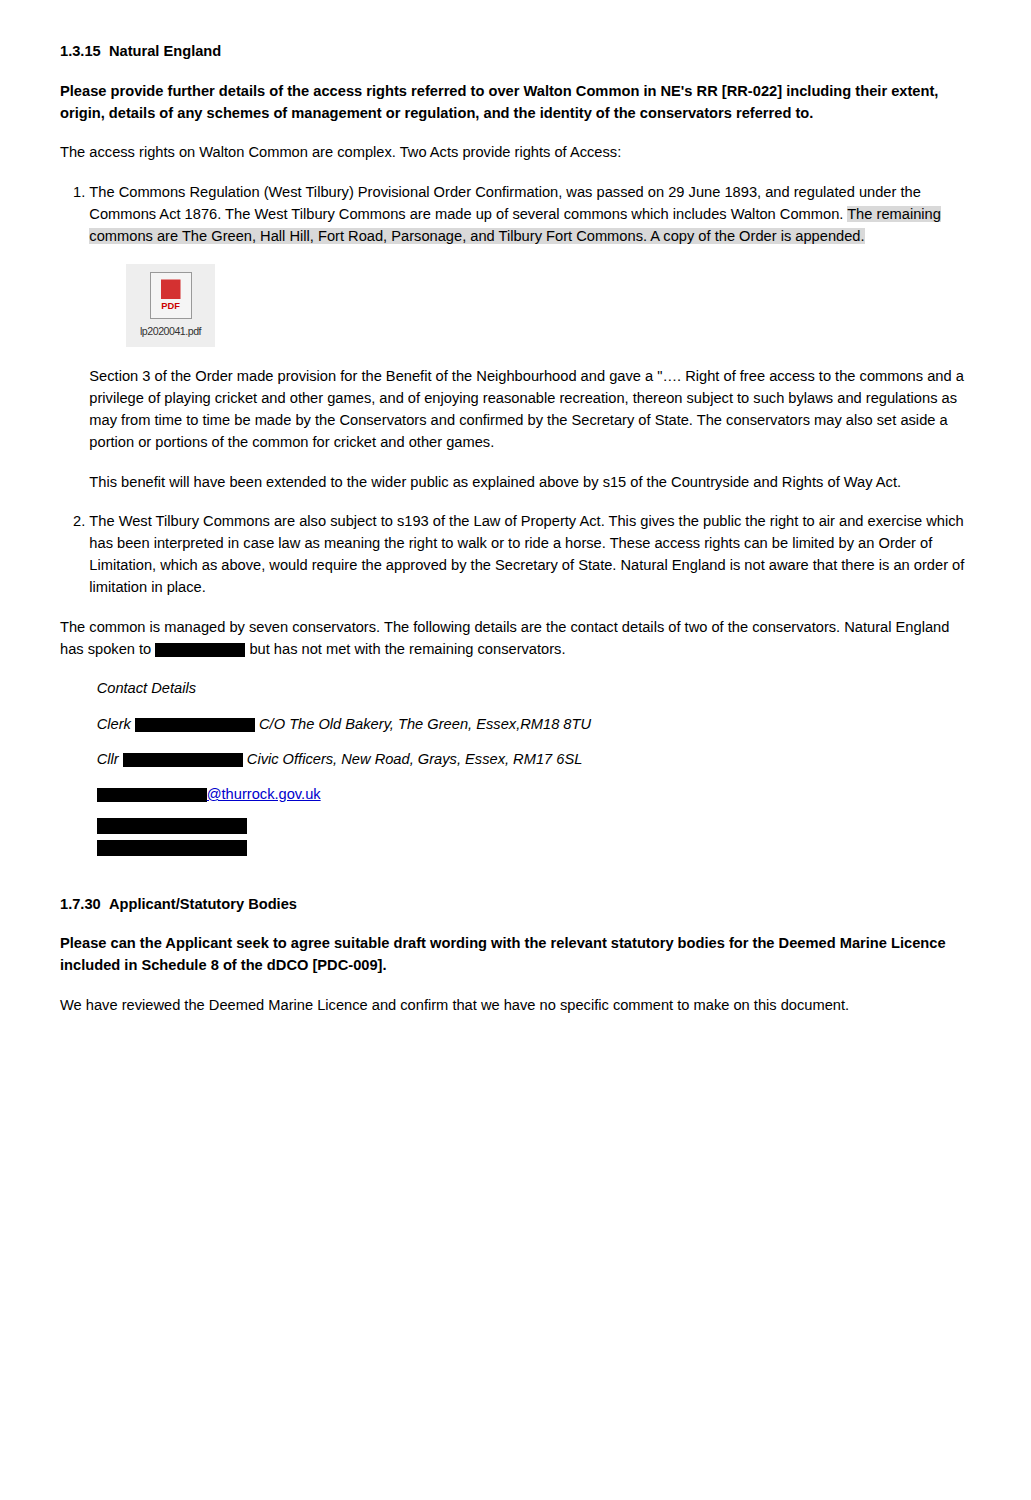1.3.15 Natural England
Please provide further details of the access rights referred to over Walton Common in NE's RR [RR-022] including their extent, origin, details of any schemes of management or regulation, and the identity of the conservators referred to.
The access rights on Walton Common are complex. Two Acts provide rights of Access:
The Commons Regulation (West Tilbury) Provisional Order Confirmation, was passed on 29 June 1893, and regulated under the Commons Act 1876. The West Tilbury Commons are made up of several commons which includes Walton Common. The remaining commons are The Green, Hall Hill, Fort Road, Parsonage, and Tilbury Fort Commons. A copy of the Order is appended.
lp2020041.pdf
Section 3 of the Order made provision for the Benefit of the Neighbourhood and gave a "…. Right of free access to the commons and a privilege of playing cricket and other games, and of enjoying reasonable recreation, thereon subject to such bylaws and regulations as may from time to time be made by the Conservators and confirmed by the Secretary of State. The conservators may also set aside a portion or portions of the common for cricket and other games.
This benefit will have been extended to the wider public as explained above by s15 of the Countryside and Rights of Way Act.
The West Tilbury Commons are also subject to s193 of the Law of Property Act. This gives the public the right to air and exercise which has been interpreted in case law as meaning the right to walk or to ride a horse. These access rights can be limited by an Order of Limitation, which as above, would require the approved by the Secretary of State. Natural England is not aware that there is an order of limitation in place.
The common is managed by seven conservators. The following details are the contact details of two of the conservators. Natural England has spoken to but has not met with the remaining conservators.
Contact Details
Clerk C/O The Old Bakery, The Green, Essex,RM18 8TU
Cllr Civic Officers, New Road, Grays, Essex, RM17 6SL
@thurrock.gov.uk
1.7.30 Applicant/Statutory Bodies
Please can the Applicant seek to agree suitable draft wording with the relevant statutory bodies for the Deemed Marine Licence included in Schedule 8 of the dDCO [PDC-009].
We have reviewed the Deemed Marine Licence and confirm that we have no specific comment to make on this document.